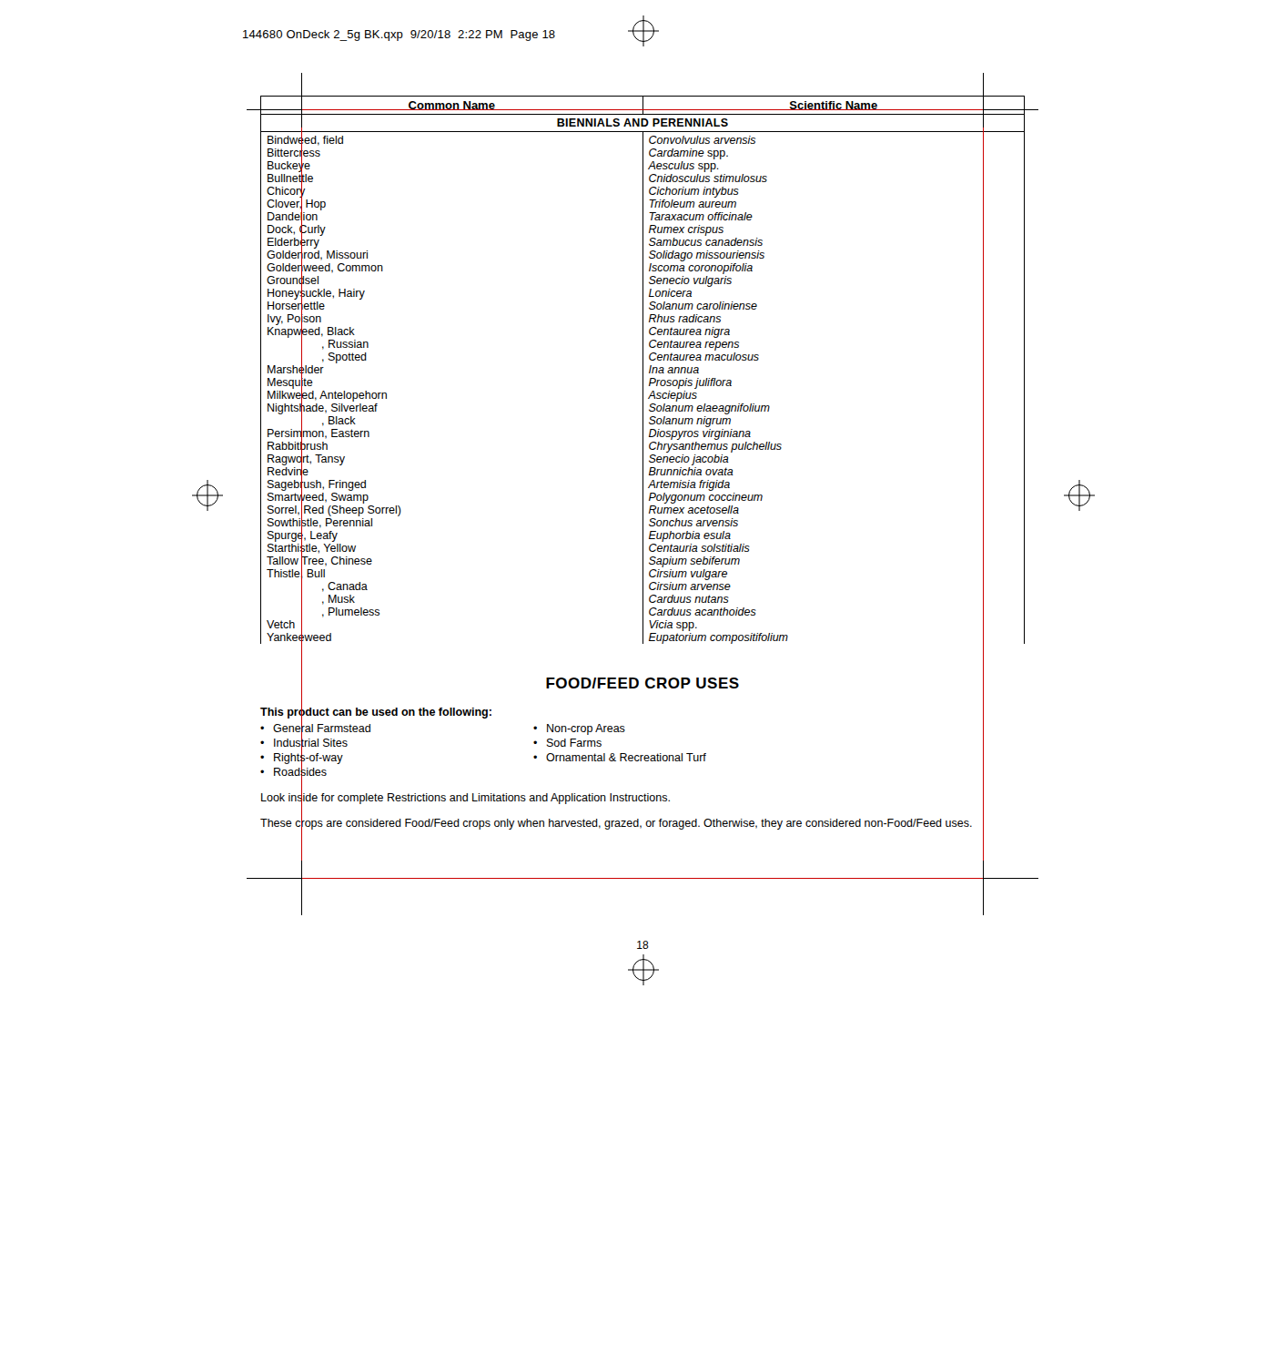144680 OnDeck 2_5g BK.qxp 9/20/18 2:22 PM Page 18
| Common Name | Scientific Name |
| --- | --- |
| BIENNIALS AND PERENNIALS |
| Bindweed, field Bittercress Buckeye Bullnettle Chicory Clover, Hop Dandelion Dock, Curly Elderberry Goldenrod, Missouri Goldenweed, Common Groundsel Honeysuckle, Hairy Horsenettle Ivy, Poison Knapweed, Black , Russian , Spotted Marshelder Mesquite Milkweed, Antelopehorn Nightshade, Silverleaf , Black Persimmon, Eastern Rabbitbrush Ragwort, Tansy Redvine Sagebrush, Fringed Smartweed, Swamp Sorrel, Red (Sheep Sorrel) Sowthistle, Perennial Spurge, Leafy Starthistle, Yellow Tallow Tree, Chinese Thistle, Bull , Canada , Musk , Plumeless Vetch Yankeeweed | Convolvulus arvensis Cardamine spp. Aesculus spp. Cnidosculus stimulosus Cichorium intybus Trifoleum aureum Taraxacum officinale Rumex crispus Sambucus canadensis Solidago missouriensis Iscoma coronopifolia Senecio vulgaris Lonicera Solanum caroliniense Rhus radicans Centaurea nigra Centaurea repens Centaurea maculosus Ina annua Prosopis juliflora Asciepius Solanum elaeagnifolium Solanum nigrum Diospyros virginiana Chrysanthemus pulchellus Senecio jacobia Brunnichia ovata Artemisia frigida Polygonum coccineum Rumex acetosella Sonchus arvensis Euphorbia esula Centauria solstitialis Sapium sebiferum Cirsium vulgare Cirsium arvense Carduus nutans Carduus acanthoides Vicia spp. Eupatorium compositifolium |
FOOD/FEED CROP USES
This product can be used on the following:
General Farmstead
Industrial Sites
Rights-of-way
Roadsides
Non-crop Areas
Sod Farms
Ornamental & Recreational Turf
Look inside for complete Restrictions and Limitations and Application Instructions.
These crops are considered Food/Feed crops only when harvested, grazed, or foraged. Otherwise, they are considered non-Food/Feed uses.
18